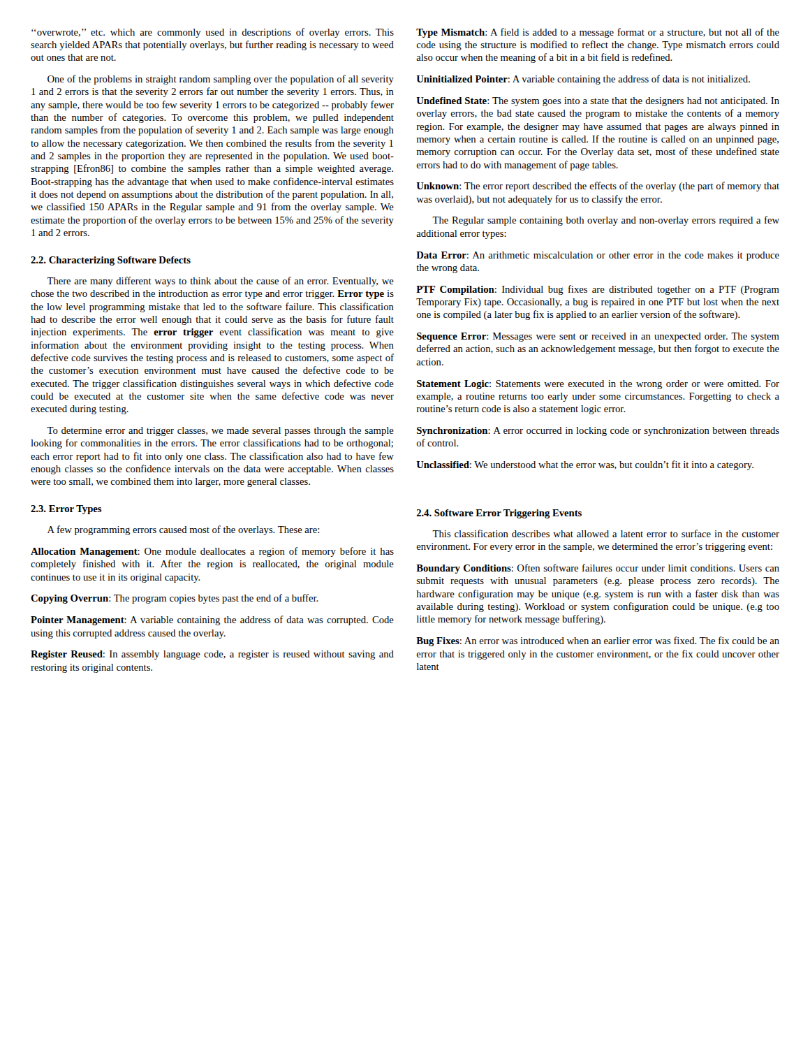‘‘overwrote,’’ etc. which are commonly used in descriptions of overlay errors. This search yielded APARs that potentially overlays, but further reading is necessary to weed out ones that are not.
One of the problems in straight random sampling over the population of all severity 1 and 2 errors is that the severity 2 errors far out number the severity 1 errors. Thus, in any sample, there would be too few severity 1 errors to be categorized -- probably fewer than the number of categories. To overcome this problem, we pulled independent random samples from the population of severity 1 and 2. Each sample was large enough to allow the necessary categorization. We then combined the results from the severity 1 and 2 samples in the proportion they are represented in the population. We used boot-strapping [Efron86] to combine the samples rather than a simple weighted average. Boot-strapping has the advantage that when used to make confidence-interval estimates it does not depend on assumptions about the distribution of the parent population. In all, we classified 150 APARs in the Regular sample and 91 from the overlay sample. We estimate the proportion of the overlay errors to be between 15% and 25% of the severity 1 and 2 errors.
2.2. Characterizing Software Defects
There are many different ways to think about the cause of an error. Eventually, we chose the two described in the introduction as error type and error trigger. Error type is the low level programming mistake that led to the software failure. This classification had to describe the error well enough that it could serve as the basis for future fault injection experiments. The error trigger event classification was meant to give information about the environment providing insight to the testing process. When defective code survives the testing process and is released to customers, some aspect of the customer’s execution environment must have caused the defective code to be executed. The trigger classification distinguishes several ways in which defective code could be executed at the customer site when the same defective code was never executed during testing.
To determine error and trigger classes, we made several passes through the sample looking for commonalities in the errors. The error classifications had to be orthogonal; each error report had to fit into only one class. The classification also had to have few enough classes so the confidence intervals on the data were acceptable. When classes were too small, we combined them into larger, more general classes.
2.3. Error Types
A few programming errors caused most of the overlays. These are:
Allocation Management: One module deallocates a region of memory before it has completely finished with it. After the region is reallocated, the original module continues to use it in its original capacity.
Copying Overrun: The program copies bytes past the end of a buffer.
Pointer Management: A variable containing the address of data was corrupted. Code using this corrupted address caused the overlay.
Register Reused: In assembly language code, a register is reused without saving and restoring its original contents.
Type Mismatch: A field is added to a message format or a structure, but not all of the code using the structure is modified to reflect the change. Type mismatch errors could also occur when the meaning of a bit in a bit field is redefined.
Uninitialized Pointer: A variable containing the address of data is not initialized.
Undefined State: The system goes into a state that the designers had not anticipated. In overlay errors, the bad state caused the program to mistake the contents of a memory region. For example, the designer may have assumed that pages are always pinned in memory when a certain routine is called. If the routine is called on an unpinned page, memory corruption can occur. For the Overlay data set, most of these undefined state errors had to do with management of page tables.
Unknown: The error report described the effects of the overlay (the part of memory that was overlaid), but not adequately for us to classify the error.
The Regular sample containing both overlay and non-overlay errors required a few additional error types:
Data Error: An arithmetic miscalculation or other error in the code makes it produce the wrong data.
PTF Compilation: Individual bug fixes are distributed together on a PTF (Program Temporary Fix) tape. Occasionally, a bug is repaired in one PTF but lost when the next one is compiled (a later bug fix is applied to an earlier version of the software).
Sequence Error: Messages were sent or received in an unexpected order. The system deferred an action, such as an acknowledgement message, but then forgot to execute the action.
Statement Logic: Statements were executed in the wrong order or were omitted. For example, a routine returns too early under some circumstances. Forgetting to check a routine’s return code is also a statement logic error.
Synchronization: A error occurred in locking code or synchronization between threads of control.
Unclassified: We understood what the error was, but couldn’t fit it into a category.
2.4. Software Error Triggering Events
This classification describes what allowed a latent error to surface in the customer environment. For every error in the sample, we determined the error’s triggering event:
Boundary Conditions: Often software failures occur under limit conditions. Users can submit requests with unusual parameters (e.g. please process zero records). The hardware configuration may be unique (e.g. system is run with a faster disk than was available during testing). Workload or system configuration could be unique. (e.g too little memory for network message buffering).
Bug Fixes: An error was introduced when an earlier error was fixed. The fix could be an error that is triggered only in the customer environment, or the fix could uncover other latent